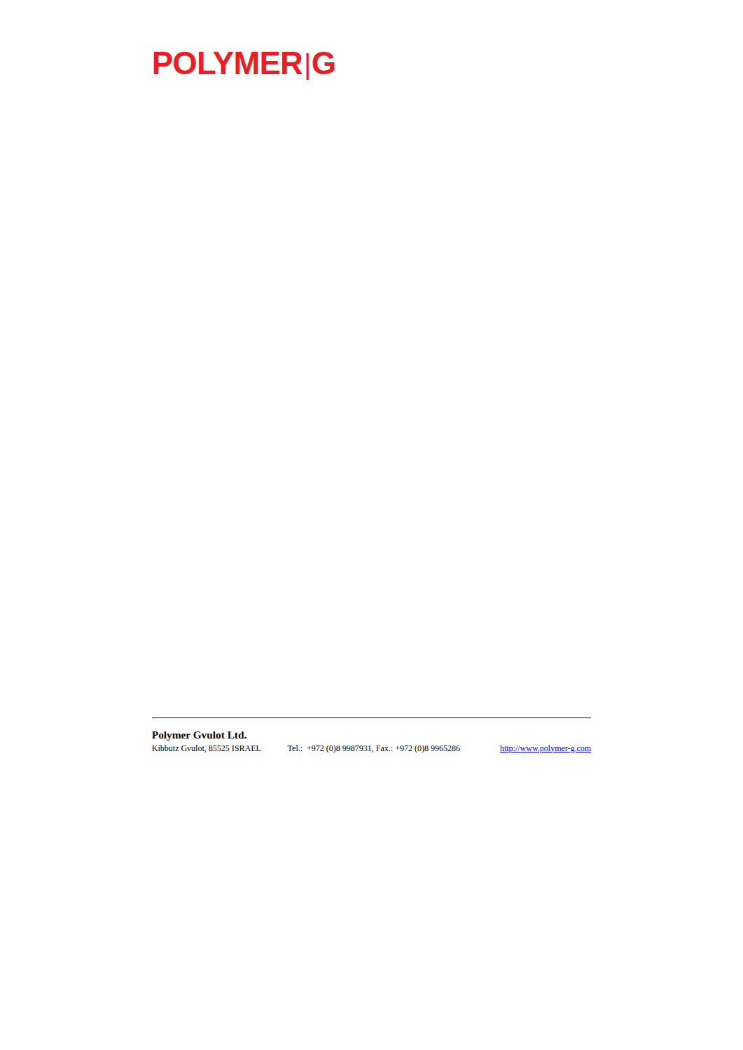POLYMER|G
Polymer Gvulot Ltd.
Kibbutz Gvulot, 85525 ISRAEL Tel.: +972 (0)8 9987931, Fax.: +972 (0)8 9965286 http://www.polymer-g.com